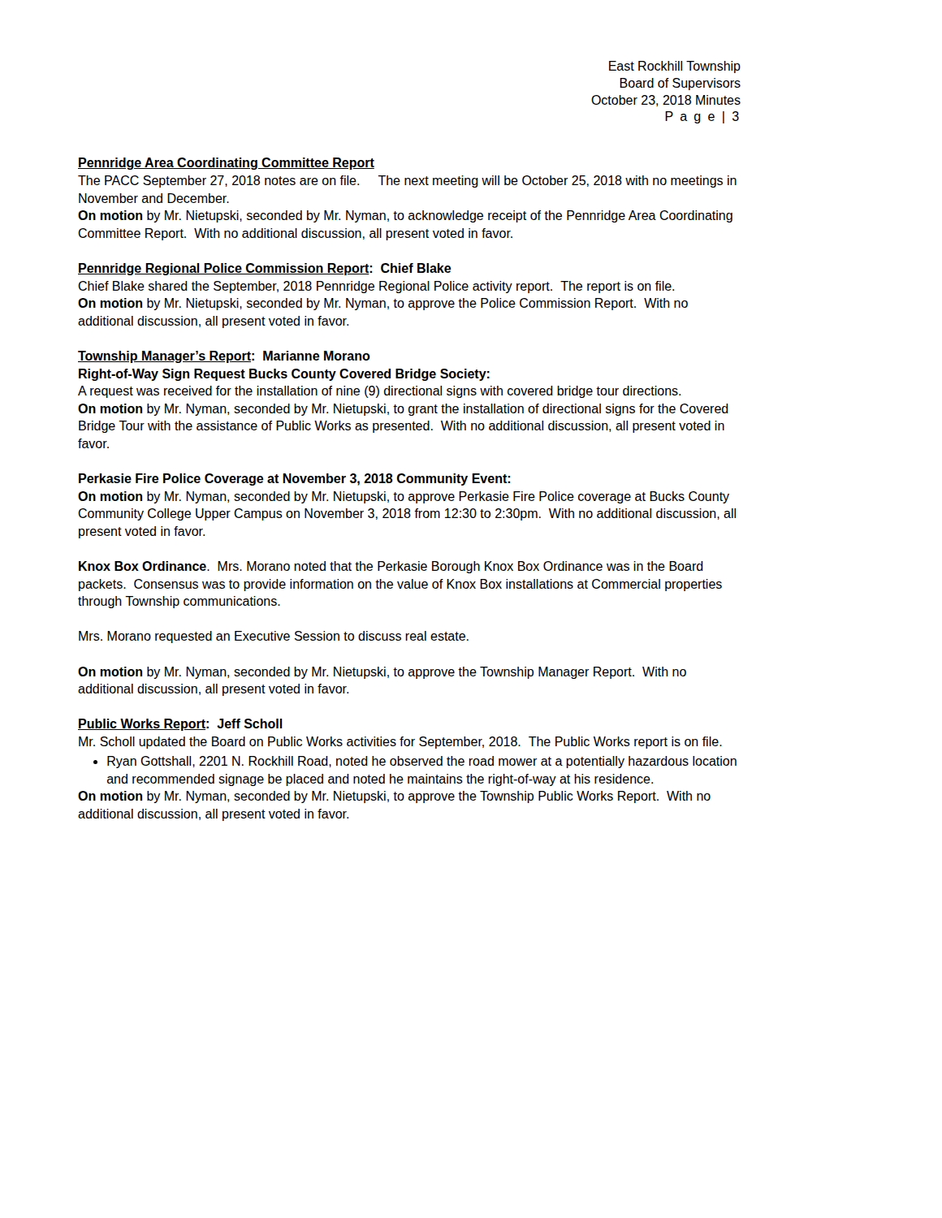East Rockhill Township
Board of Supervisors
October 23, 2018 Minutes
P a g e | 3
Pennridge Area Coordinating Committee Report
The PACC September 27, 2018 notes are on file. The next meeting will be October 25, 2018 with no meetings in November and December.
On motion by Mr. Nietupski, seconded by Mr. Nyman, to acknowledge receipt of the Pennridge Area Coordinating Committee Report. With no additional discussion, all present voted in favor.
Pennridge Regional Police Commission Report
: Chief Blake
Chief Blake shared the September, 2018 Pennridge Regional Police activity report. The report is on file.
On motion by Mr. Nietupski, seconded by Mr. Nyman, to approve the Police Commission Report. With no additional discussion, all present voted in favor.
Township Manager’s Report
: Marianne Morano
Right-of-Way Sign Request Bucks County Covered Bridge Society:
A request was received for the installation of nine (9) directional signs with covered bridge tour directions.
On motion by Mr. Nyman, seconded by Mr. Nietupski, to grant the installation of directional signs for the Covered Bridge Tour with the assistance of Public Works as presented. With no additional discussion, all present voted in favor.
Perkasie Fire Police Coverage at November 3, 2018 Community Event:
On motion by Mr. Nyman, seconded by Mr. Nietupski, to approve Perkasie Fire Police coverage at Bucks County Community College Upper Campus on November 3, 2018 from 12:30 to 2:30pm. With no additional discussion, all present voted in favor.
Knox Box Ordinance. Mrs. Morano noted that the Perkasie Borough Knox Box Ordinance was in the Board packets. Consensus was to provide information on the value of Knox Box installations at Commercial properties through Township communications.
Mrs. Morano requested an Executive Session to discuss real estate.
On motion by Mr. Nyman, seconded by Mr. Nietupski, to approve the Township Manager Report. With no additional discussion, all present voted in favor.
Public Works Report
: Jeff Scholl
Mr. Scholl updated the Board on Public Works activities for September, 2018. The Public Works report is on file.
Ryan Gottshall, 2201 N. Rockhill Road, noted he observed the road mower at a potentially hazardous location and recommended signage be placed and noted he maintains the right-of-way at his residence.
On motion by Mr. Nyman, seconded by Mr. Nietupski, to approve the Township Public Works Report. With no additional discussion, all present voted in favor.